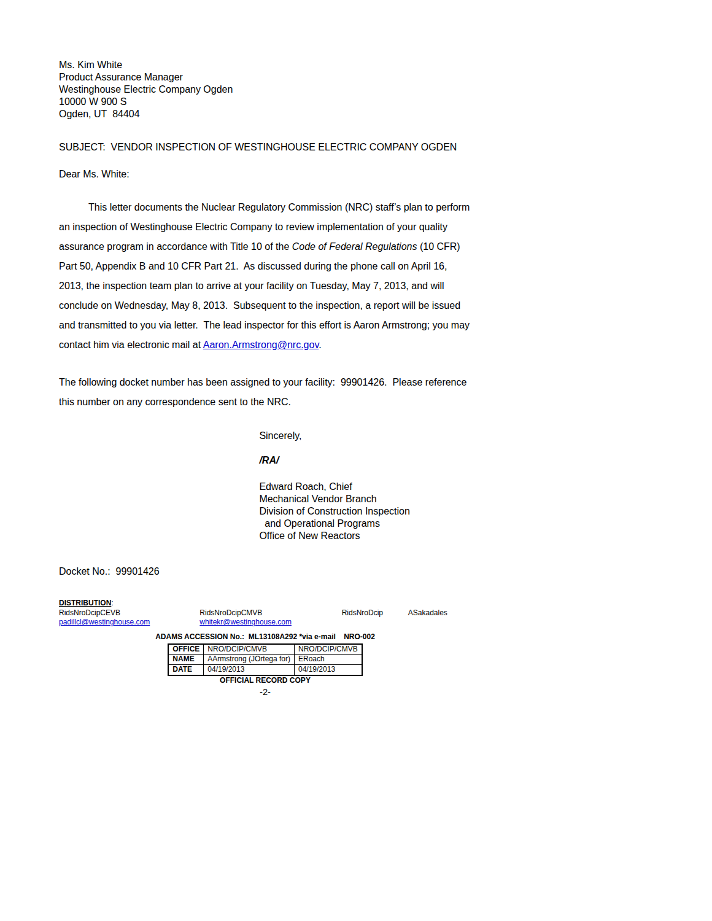Ms. Kim White
Product Assurance Manager
Westinghouse Electric Company Ogden
10000 W 900 S
Ogden, UT 84404
SUBJECT: VENDOR INSPECTION OF WESTINGHOUSE ELECTRIC COMPANY OGDEN
Dear Ms. White:
This letter documents the Nuclear Regulatory Commission (NRC) staff’s plan to perform an inspection of Westinghouse Electric Company to review implementation of your quality assurance program in accordance with Title 10 of the Code of Federal Regulations (10 CFR) Part 50, Appendix B and 10 CFR Part 21. As discussed during the phone call on April 16, 2013, the inspection team plan to arrive at your facility on Tuesday, May 7, 2013, and will conclude on Wednesday, May 8, 2013. Subsequent to the inspection, a report will be issued and transmitted to you via letter. The lead inspector for this effort is Aaron Armstrong; you may contact him via electronic mail at Aaron.Armstrong@nrc.gov.
The following docket number has been assigned to your facility: 99901426. Please reference this number on any correspondence sent to the NRC.
Sincerely,
/RA/
Edward Roach, Chief
Mechanical Vendor Branch
Division of Construction Inspection
and Operational Programs
Office of New Reactors
Docket No.: 99901426
DISTRIBUTION:
| RidsNroDcipCEVB | RidsNroDcipCMVB | RidsNroDcip | ASakadales |
| padillcl@westinghouse.com | whitekr@westinghouse.com | | |
ADAMS ACCESSION No.: ML13108A292 *via e-mail NRO-002
| OFFICE | NRO/DCIP/CMVB | NRO/DCIP/CMVB |
| NAME | AArmstrong (JOrtega for) | ERoach |
| DATE | 04/19/2013 | 04/19/2013 |
OFFICIAL RECORD COPY
-2-